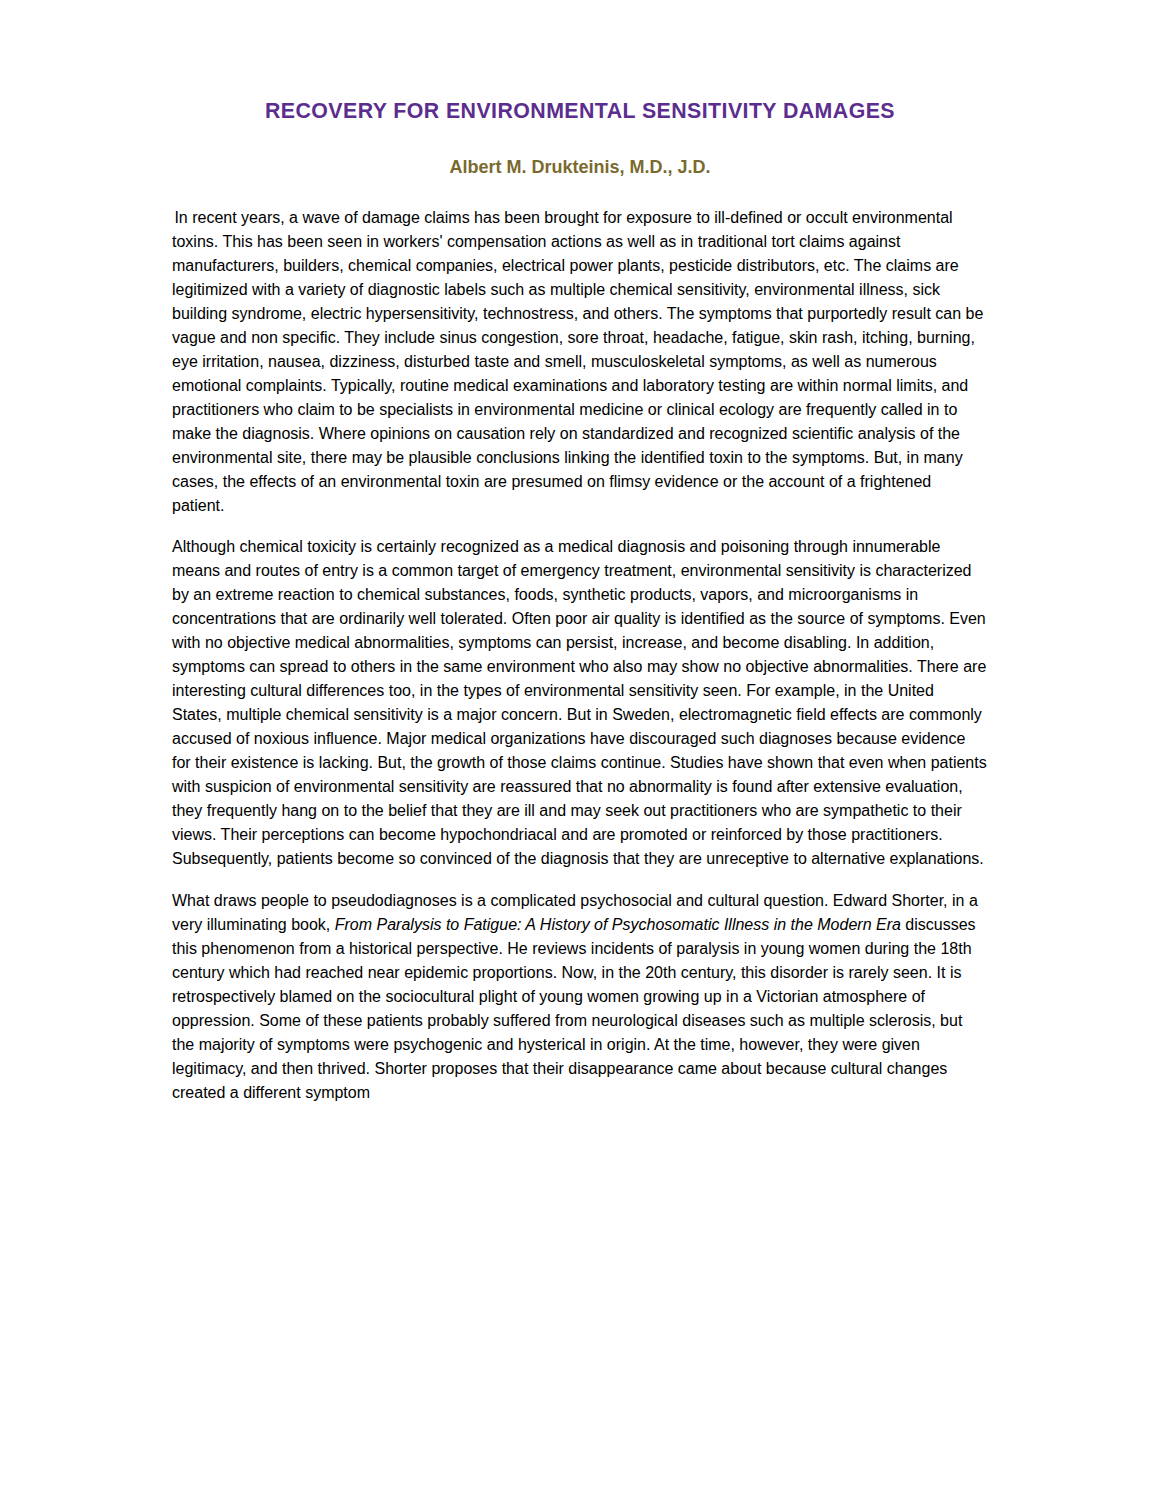RECOVERY FOR ENVIRONMENTAL SENSITIVITY DAMAGES
Albert M. Drukteinis, M.D., J.D.
In recent years, a wave of damage claims has been brought for exposure to ill-defined or occult environmental toxins. This has been seen in workers' compensation actions as well as in traditional tort claims against manufacturers, builders, chemical companies, electrical power plants, pesticide distributors, etc. The claims are legitimized with a variety of diagnostic labels such as multiple chemical sensitivity, environmental illness, sick building syndrome, electric hypersensitivity, technostress, and others. The symptoms that purportedly result can be vague and non specific. They include sinus congestion, sore throat, headache, fatigue, skin rash, itching, burning, eye irritation, nausea, dizziness, disturbed taste and smell, musculoskeletal symptoms, as well as numerous emotional complaints. Typically, routine medical examinations and laboratory testing are within normal limits, and practitioners who claim to be specialists in environmental medicine or clinical ecology are frequently called in to make the diagnosis. Where opinions on causation rely on standardized and recognized scientific analysis of the environmental site, there may be plausible conclusions linking the identified toxin to the symptoms. But, in many cases, the effects of an environmental toxin are presumed on flimsy evidence or the account of a frightened patient.
Although chemical toxicity is certainly recognized as a medical diagnosis and poisoning through innumerable means and routes of entry is a common target of emergency treatment, environmental sensitivity is characterized by an extreme reaction to chemical substances, foods, synthetic products, vapors, and microorganisms in concentrations that are ordinarily well tolerated. Often poor air quality is identified as the source of symptoms. Even with no objective medical abnormalities, symptoms can persist, increase, and become disabling. In addition, symptoms can spread to others in the same environment who also may show no objective abnormalities. There are interesting cultural differences too, in the types of environmental sensitivity seen. For example, in the United States, multiple chemical sensitivity is a major concern. But in Sweden, electromagnetic field effects are commonly accused of noxious influence. Major medical organizations have discouraged such diagnoses because evidence for their existence is lacking. But, the growth of those claims continue. Studies have shown that even when patients with suspicion of environmental sensitivity are reassured that no abnormality is found after extensive evaluation, they frequently hang on to the belief that they are ill and may seek out practitioners who are sympathetic to their views. Their perceptions can become hypochondriacal and are promoted or reinforced by those practitioners. Subsequently, patients become so convinced of the diagnosis that they are unreceptive to alternative explanations.
What draws people to pseudodiagnoses is a complicated psychosocial and cultural question. Edward Shorter, in a very illuminating book, From Paralysis to Fatigue: A History of Psychosomatic Illness in the Modern Era discusses this phenomenon from a historical perspective. He reviews incidents of paralysis in young women during the 18th century which had reached near epidemic proportions. Now, in the 20th century, this disorder is rarely seen. It is retrospectively blamed on the sociocultural plight of young women growing up in a Victorian atmosphere of oppression. Some of these patients probably suffered from neurological diseases such as multiple sclerosis, but the majority of symptoms were psychogenic and hysterical in origin. At the time, however, they were given legitimacy, and then thrived. Shorter proposes that their disappearance came about because cultural changes created a different symptom